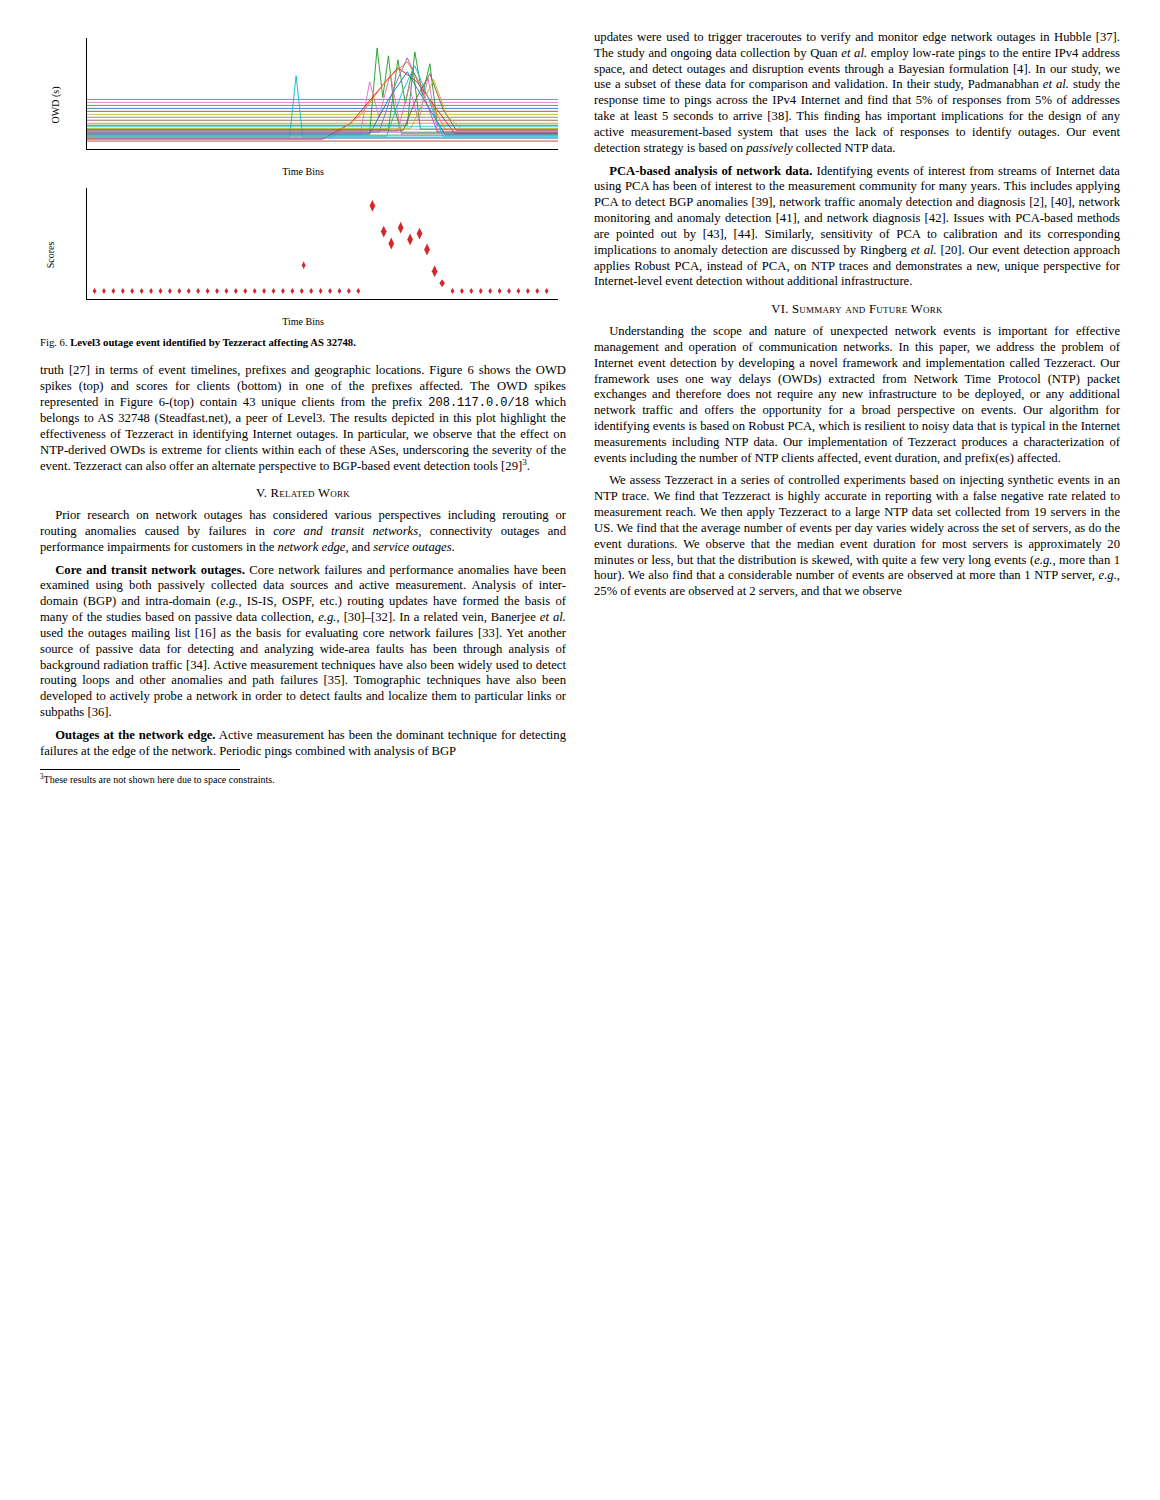OWD (s)
5
4
3
2
1
0
0
20
40
60
80
Time Bins
Scores
80
60
40
20
0
0
20
40
60
80
Time Bins
Fig. 6. Level3 outage event identified by Tezzeract affecting AS 32748.
truth [27] in terms of event timelines, prefixes and geographic locations. Figure 6 shows the OWD spikes (top) and scores for clients (bottom) in one of the prefixes affected. The OWD spikes represented in Figure 6-(top) contain 43 unique clients from the prefix 208.117.0.0/18 which belongs to AS 32748 (Steadfast.net), a peer of Level3. The results depicted in this plot highlight the effectiveness of Tezzeract in identifying Internet outages. In particular, we observe that the effect on NTP-derived OWDs is extreme for clients within each of these ASes, underscoring the severity of the event. Tezzeract can also offer an alternate perspective to BGP-based event detection tools [29]3.
V. Related Work
Prior research on network outages has considered various perspectives including rerouting or routing anomalies caused by failures in core and transit networks, connectivity outages and performance impairments for customers in the network edge, and service outages.
Core and transit network outages. Core network failures and performance anomalies have been examined using both passively collected data sources and active measurement. Analysis of inter-domain (BGP) and intra-domain (e.g., IS-IS, OSPF, etc.) routing updates have formed the basis of many of the studies based on passive data collection, e.g., [30]–[32]. In a related vein, Banerjee et al. used the outages mailing list [16] as the basis for evaluating core network failures [33]. Yet another source of passive data for detecting and analyzing wide-area faults has been through analysis of background radiation traffic [34]. Active measurement techniques have also been widely used to detect routing loops and other anomalies and path failures [35]. Tomographic techniques have also been developed to actively probe a network in order to detect faults and localize them to particular links or subpaths [36].
Outages at the network edge. Active measurement has been the dominant technique for detecting failures at the edge of the network. Periodic pings combined with analysis of BGP
3These results are not shown here due to space constraints.
updates were used to trigger traceroutes to verify and monitor edge network outages in Hubble [37]. The study and ongoing data collection by Quan et al. employ low-rate pings to the entire IPv4 address space, and detect outages and disruption events through a Bayesian formulation [4]. In our study, we use a subset of these data for comparison and validation. In their study, Padmanabhan et al. study the response time to pings across the IPv4 Internet and find that 5% of responses from 5% of addresses take at least 5 seconds to arrive [38]. This finding has important implications for the design of any active measurement-based system that uses the lack of responses to identify outages. Our event detection strategy is based on passively collected NTP data.
PCA-based analysis of network data. Identifying events of interest from streams of Internet data using PCA has been of interest to the measurement community for many years. This includes applying PCA to detect BGP anomalies [39], network traffic anomaly detection and diagnosis [2], [40], network monitoring and anomaly detection [41], and network diagnosis [42]. Issues with PCA-based methods are pointed out by [43], [44]. Similarly, sensitivity of PCA to calibration and its corresponding implications to anomaly detection are discussed by Ringberg et al. [20]. Our event detection approach applies Robust PCA, instead of PCA, on NTP traces and demonstrates a new, unique perspective for Internet-level event detection without additional infrastructure.
VI. Summary and Future Work
Understanding the scope and nature of unexpected network events is important for effective management and operation of communication networks. In this paper, we address the problem of Internet event detection by developing a novel framework and implementation called Tezzeract. Our framework uses one way delays (OWDs) extracted from Network Time Protocol (NTP) packet exchanges and therefore does not require any new infrastructure to be deployed, or any additional network traffic and offers the opportunity for a broad perspective on events. Our algorithm for identifying events is based on Robust PCA, which is resilient to noisy data that is typical in the Internet measurements including NTP data. Our implementation of Tezzeract produces a characterization of events including the number of NTP clients affected, event duration, and prefix(es) affected.
We assess Tezzeract in a series of controlled experiments based on injecting synthetic events in an NTP trace. We find that Tezzeract is highly accurate in reporting with a false negative rate related to measurement reach. We then apply Tezzeract to a large NTP data set collected from 19 servers in the US. We find that the average number of events per day varies widely across the set of servers, as do the event durations. We observe that the median event duration for most servers is approximately 20 minutes or less, but that the distribution is skewed, with quite a few very long events (e.g., more than 1 hour). We also find that a considerable number of events are observed at more than 1 NTP server, e.g., 25% of events are observed at 2 servers, and that we observe